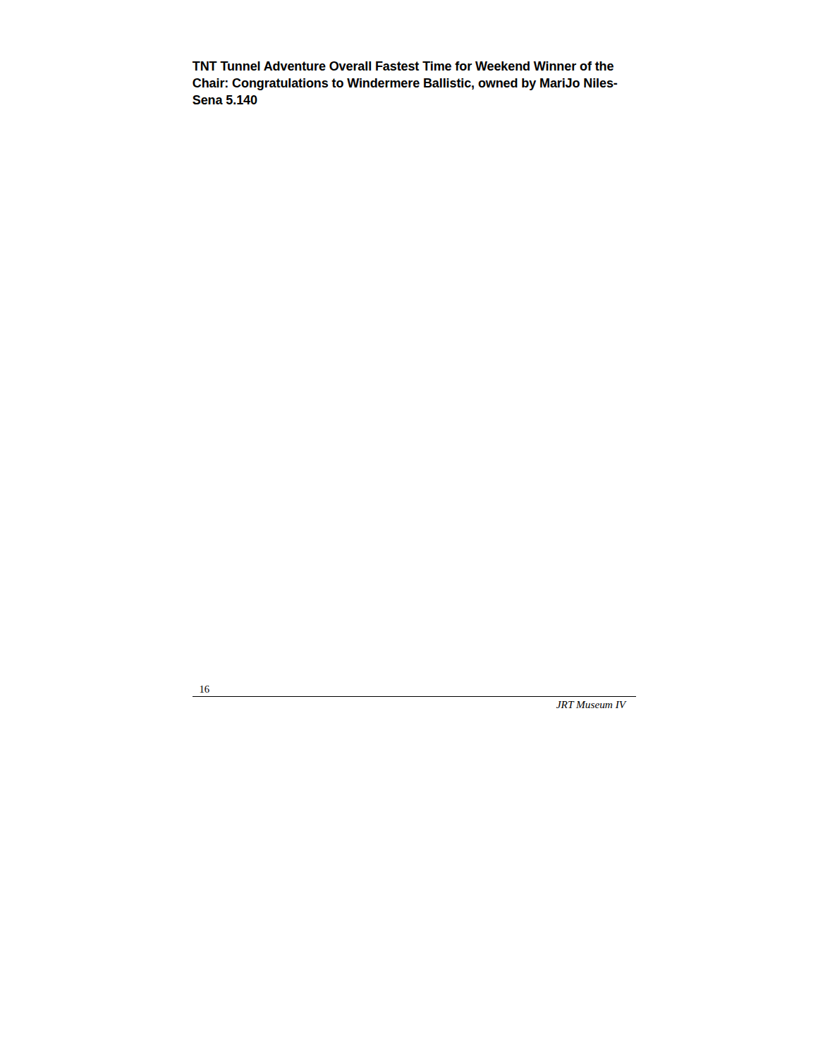TNT Tunnel Adventure Overall Fastest Time for Weekend Winner of the Chair: Congratulations to Windermere Ballistic, owned by MariJo Niles-Sena 5.140
16
JRT Museum IV